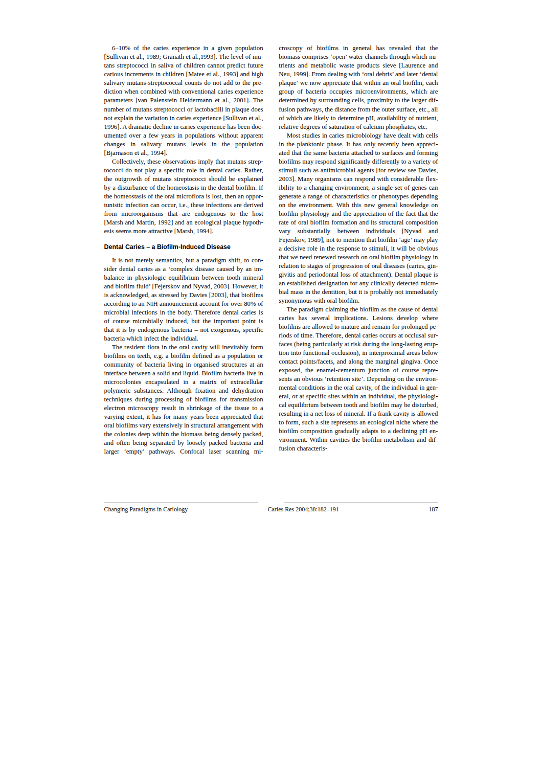6–10% of the caries experience in a given population [Sullivan et al., 1989; Granath et al.,1993]. The level of mutans streptococci in saliva of children cannot predict future carious increments in children [Matee et al., 1993] and high salivary mutans-streptococcal counts do not add to the prediction when combined with conventional caries experience parameters [van Palenstein Heldermann et al., 2001]. The number of mutans streptococci or lactobacilli in plaque does not explain the variation in caries experience [Sullivan et al., 1996]. A dramatic decline in caries experience has been documented over a few years in populations without apparent changes in salivary mutans levels in the population [Bjarnason et al., 1994].
Collectively, these observations imply that mutans streptococci do not play a specific role in dental caries. Rather, the outgrowth of mutans streptococci should be explained by a disturbance of the homeostasis in the dental biofilm. If the homeostasis of the oral microflora is lost, then an opportunistic infection can occur, i.e., these infections are derived from microorganisms that are endogenous to the host [Marsh and Martin, 1992] and an ecological plaque hypothesis seems more attractive [Marsh, 1994].
Dental Caries – a Biofilm-Induced Disease
It is not merely semantics, but a paradigm shift, to consider dental caries as a ‘complex disease caused by an imbalance in physiologic equilibrium between tooth mineral and biofilm fluid’ [Fejerskov and Nyvad, 2003]. However, it is acknowledged, as stressed by Davies [2003], that biofilms according to an NIH announcement account for over 80% of microbial infections in the body. Therefore dental caries is of course microbially induced, but the important point is that it is by endogenous bacteria – not exogenous, specific bacteria which infect the individual.
The resident flora in the oral cavity will inevitably form biofilms on teeth, e.g. a biofilm defined as a population or community of bacteria living in organised structures at an interface between a solid and liquid. Biofilm bacteria live in microcolonies encapsulated in a matrix of extracellular polymeric substances. Although fixation and dehydration techniques during processing of biofilms for transmission electron microscopy result in shrinkage of the tissue to a varying extent, it has for many years been appreciated that oral biofilms vary extensively in structural arrangement with the colonies deep within the biomass being densely packed, and often being separated by loosely packed bacteria and larger ‘empty’ pathways. Confocal laser scanning microscopy of biofilms in general has revealed that the biomass comprises ‘open’ water channels through which nutrients and metabolic waste products sieve [Laurence and Neu, 1999]. From dealing with ‘oral debris’ and later ‘dental plaque’ we now appreciate that within an oral biofilm, each group of bacteria occupies microenvironments, which are determined by surrounding cells, proximity to the larger diffusion pathways, the distance from the outer surface, etc., all of which are likely to determine pH, availability of nutrient, relative degrees of saturation of calcium phosphates, etc.
Most studies in caries microbiology have dealt with cells in the planktonic phase. It has only recently been appreciated that the same bacteria attached to surfaces and forming biofilms may respond significantly differently to a variety of stimuli such as antimicrobial agents [for review see Davies, 2003]. Many organisms can respond with considerable flexibility to a changing environment; a single set of genes can generate a range of characteristics or phenotypes depending on the environment. With this new general knowledge on biofilm physiology and the appreciation of the fact that the rate of oral biofilm formation and its structural composition vary substantially between individuals [Nyvad and Fejerskov, 1989], not to mention that biofilm ‘age’ may play a decisive role in the response to stimuli, it will be obvious that we need renewed research on oral biofilm physiology in relation to stages of progression of oral diseases (caries, gingivitis and periodontal loss of attachment). Dental plaque is an established designation for any clinically detected microbial mass in the dentition, but it is probably not immediately synonymous with oral biofilm.
The paradigm claiming the biofilm as the cause of dental caries has several implications. Lesions develop where biofilms are allowed to mature and remain for prolonged periods of time. Therefore, dental caries occurs at occlusal surfaces (being particularly at risk during the long-lasting eruption into functional occlusion), in interproximal areas below contact points/facets, and along the marginal gingiva. Once exposed, the enamel-cementum junction of course represents an obvious ‘retention site’. Depending on the environmental conditions in the oral cavity, of the individual in general, or at specific sites within an individual, the physiological equilibrium between tooth and biofilm may be disturbed, resulting in a net loss of mineral. If a frank cavity is allowed to form, such a site represents an ecological niche where the biofilm composition gradually adapts to a declining pH environment. Within cavities the biofilm metabolism and diffusion characteris-
Changing Paradigms in Cariology
Caries Res 2004;38:182–191
187